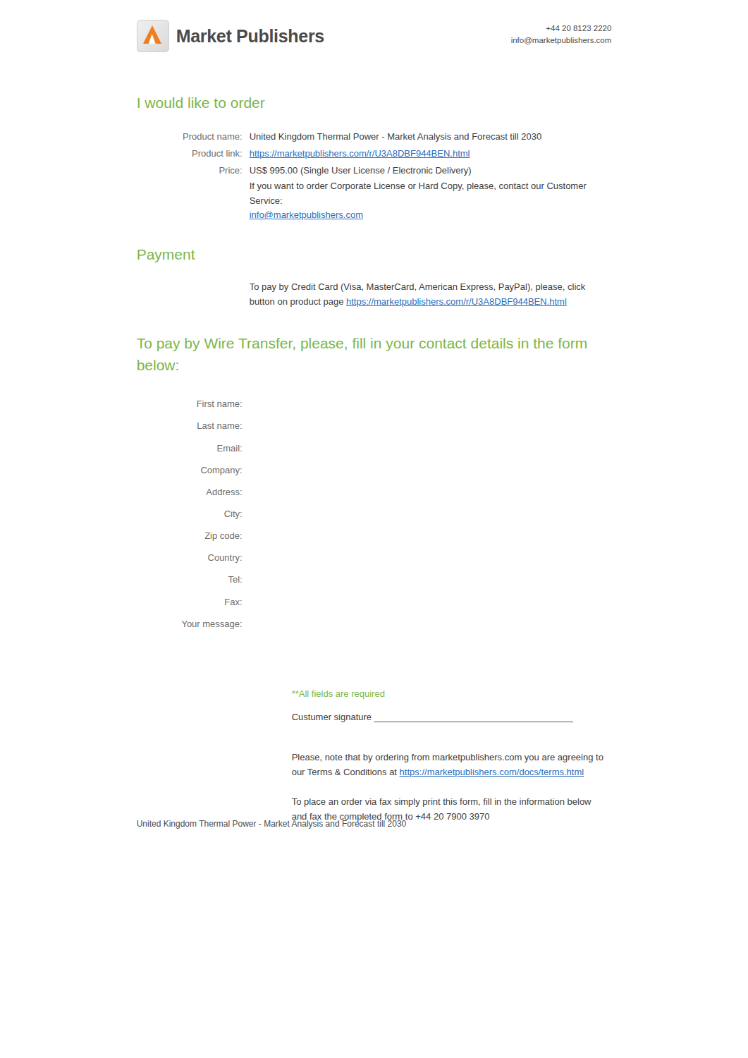Market Publishers
+44 20 8123 2220
info@marketpublishers.com
I would like to order
Product name:
United Kingdom Thermal Power - Market Analysis and Forecast till 2030
Product link:
https://marketpublishers.com/r/U3A8DBF944BEN.html
Price:
US$ 995.00 (Single User License / Electronic Delivery)
If you want to order Corporate License or Hard Copy, please, contact our Customer Service:
info@marketpublishers.com
Payment
To pay by Credit Card (Visa, MasterCard, American Express, PayPal), please, click button on product page https://marketpublishers.com/r/U3A8DBF944BEN.html
To pay by Wire Transfer, please, fill in your contact details in the form below:
First name:
Last name:
Email:
Company:
Address:
City:
Zip code:
Country:
Tel:
Fax:
Your message:
**All fields are required
Custumer signature _______________________________________
Please, note that by ordering from marketpublishers.com you are agreeing to our Terms & Conditions at https://marketpublishers.com/docs/terms.html
To place an order via fax simply print this form, fill in the information below
and fax the completed form to +44 20 7900 3970
United Kingdom Thermal Power - Market Analysis and Forecast till 2030